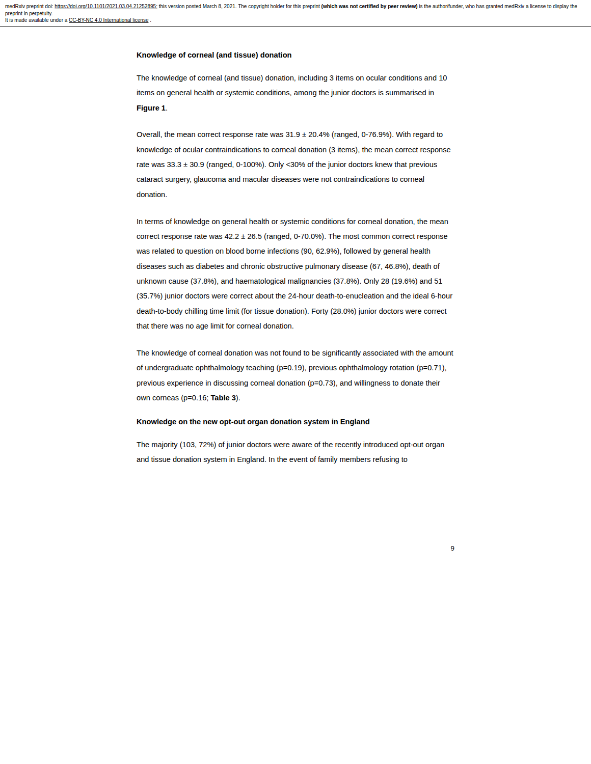medRxiv preprint doi: https://doi.org/10.1101/2021.03.04.21252895; this version posted March 8, 2021. The copyright holder for this preprint (which was not certified by peer review) is the author/funder, who has granted medRxiv a license to display the preprint in perpetuity.
It is made available under a CC-BY-NC 4.0 International license .
Knowledge of corneal (and tissue) donation
The knowledge of corneal (and tissue) donation, including 3 items on ocular conditions and 10 items on general health or systemic conditions, among the junior doctors is summarised in Figure 1.
Overall, the mean correct response rate was 31.9 ± 20.4% (ranged, 0-76.9%). With regard to knowledge of ocular contraindications to corneal donation (3 items), the mean correct response rate was 33.3 ± 30.9 (ranged, 0-100%). Only <30% of the junior doctors knew that previous cataract surgery, glaucoma and macular diseases were not contraindications to corneal donation.
In terms of knowledge on general health or systemic conditions for corneal donation, the mean correct response rate was 42.2 ± 26.5 (ranged, 0-70.0%). The most common correct response was related to question on blood borne infections (90, 62.9%), followed by general health diseases such as diabetes and chronic obstructive pulmonary disease (67, 46.8%), death of unknown cause (37.8%), and haematological malignancies (37.8%). Only 28 (19.6%) and 51 (35.7%) junior doctors were correct about the 24-hour death-to-enucleation and the ideal 6-hour death-to-body chilling time limit (for tissue donation). Forty (28.0%) junior doctors were correct that there was no age limit for corneal donation.
The knowledge of corneal donation was not found to be significantly associated with the amount of undergraduate ophthalmology teaching (p=0.19), previous ophthalmology rotation (p=0.71), previous experience in discussing corneal donation (p=0.73), and willingness to donate their own corneas (p=0.16; Table 3).
Knowledge on the new opt-out organ donation system in England
The majority (103, 72%) of junior doctors were aware of the recently introduced opt-out organ and tissue donation system in England. In the event of family members refusing to
9